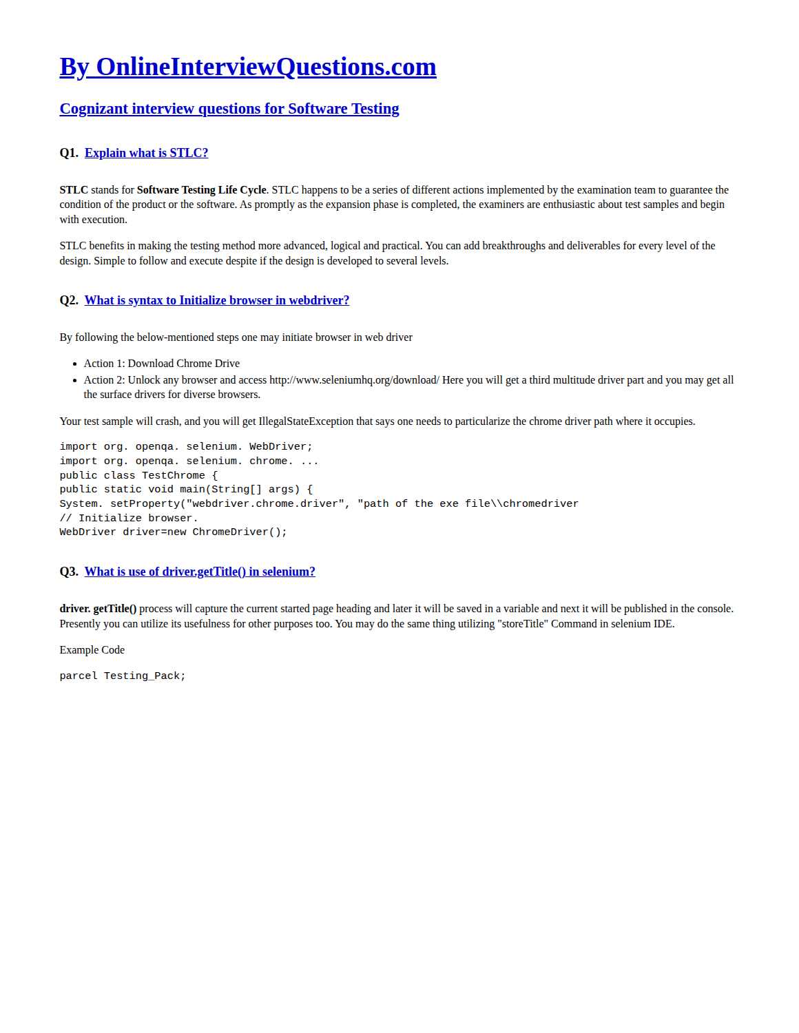By OnlineInterviewQuestions.com
Cognizant interview questions for Software Testing
Q1. Explain what is STLC?
STLC stands for Software Testing Life Cycle. STLC happens to be a series of different actions implemented by the examination team to guarantee the condition of the product or the software. As promptly as the expansion phase is completed, the examiners are enthusiastic about test samples and begin with execution.
STLC benefits in making the testing method more advanced, logical and practical. You can add breakthroughs and deliverables for every level of the design. Simple to follow and execute despite if the design is developed to several levels.
Q2. What is syntax to Initialize browser in webdriver?
By following the below-mentioned steps one may initiate browser in web driver
Action 1: Download Chrome Drive
Action 2: Unlock any browser and access http://www.seleniumhq.org/download/ Here you will get a third multitude driver part and you may get all the surface drivers for diverse browsers.
Your test sample will crash, and you will get IllegalStateException that says one needs to particularize the chrome driver path where it occupies.
import org. openqa. selenium. WebDriver;
import org. openqa. selenium. chrome. ...
public class TestChrome {
public static void main(String[] args) {
System. setProperty("webdriver.chrome.driver", "path of the exe file\\chromedriver
// Initialize browser.
WebDriver driver=new ChromeDriver();
Q3. What is use of driver.getTitle() in selenium?
driver. getTitle() process will capture the current started page heading and later it will be saved in a variable and next it will be published in the console. Presently you can utilize its usefulness for other purposes too. You may do the same thing utilizing "storeTitle" Command in selenium IDE.
Example Code
parcel Testing_Pack;